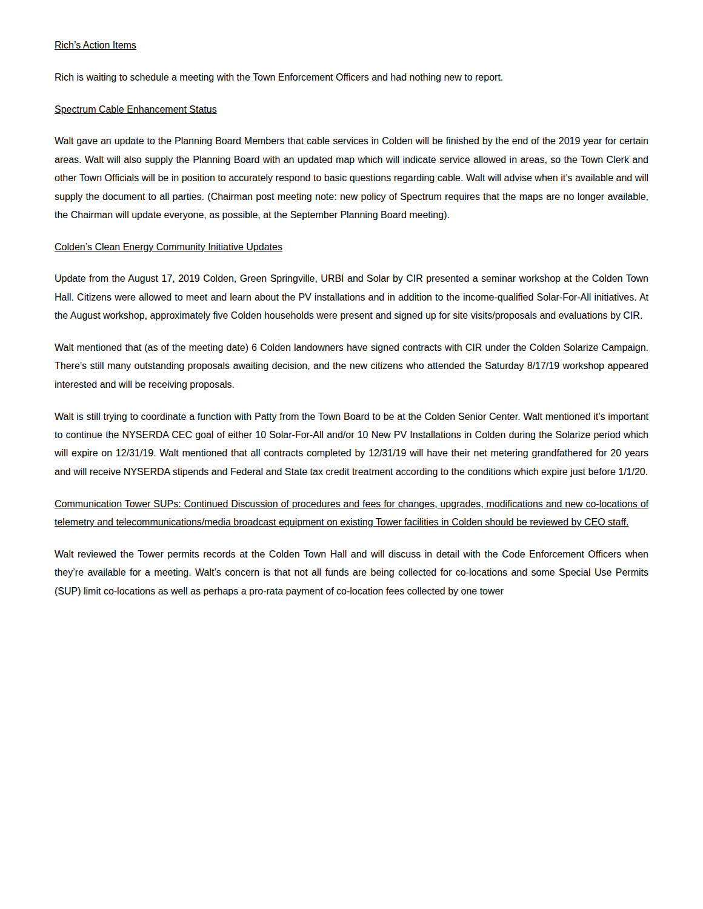Rich’s Action Items
Rich is waiting to schedule a meeting with the Town Enforcement Officers and had nothing new to report.
Spectrum Cable Enhancement Status
Walt gave an update to the Planning Board Members that cable services in Colden will be finished by the end of the 2019 year for certain areas. Walt will also supply the Planning Board with an updated map which will indicate service allowed in areas, so the Town Clerk and other Town Officials will be in position to accurately respond to basic questions regarding cable. Walt will advise when it’s available and will supply the document to all parties. (Chairman post meeting note: new policy of Spectrum requires that the maps are no longer available, the Chairman will update everyone, as possible, at the September Planning Board meeting).
Colden’s Clean Energy Community Initiative Updates
Update from the August 17, 2019 Colden, Green Springville, URBI and Solar by CIR presented a seminar workshop at the Colden Town Hall. Citizens were allowed to meet and learn about the PV installations and in addition to the income-qualified Solar-For-All initiatives. At the August workshop, approximately five Colden households were present and signed up for site visits/proposals and evaluations by CIR.
Walt mentioned that (as of the meeting date) 6 Colden landowners have signed contracts with CIR under the Colden Solarize Campaign. There’s still many outstanding proposals awaiting decision, and the new citizens who attended the Saturday 8/17/19 workshop appeared interested and will be receiving proposals.
Walt is still trying to coordinate a function with Patty from the Town Board to be at the Colden Senior Center. Walt mentioned it’s important to continue the NYSERDA CEC goal of either 10 Solar-For-All and/or 10 New PV Installations in Colden during the Solarize period which will expire on 12/31/19. Walt mentioned that all contracts completed by 12/31/19 will have their net metering grandfathered for 20 years and will receive NYSERDA stipends and Federal and State tax credit treatment according to the conditions which expire just before 1/1/20.
Communication Tower SUPs: Continued Discussion of procedures and fees for changes, upgrades, modifications and new co-locations of telemetry and telecommunications/media broadcast equipment on existing Tower facilities in Colden should be reviewed by CEO staff.
Walt reviewed the Tower permits records at the Colden Town Hall and will discuss in detail with the Code Enforcement Officers when they’re available for a meeting. Walt’s concern is that not all funds are being collected for co-locations and some Special Use Permits (SUP) limit co-locations as well as perhaps a pro-rata payment of co-location fees collected by one tower